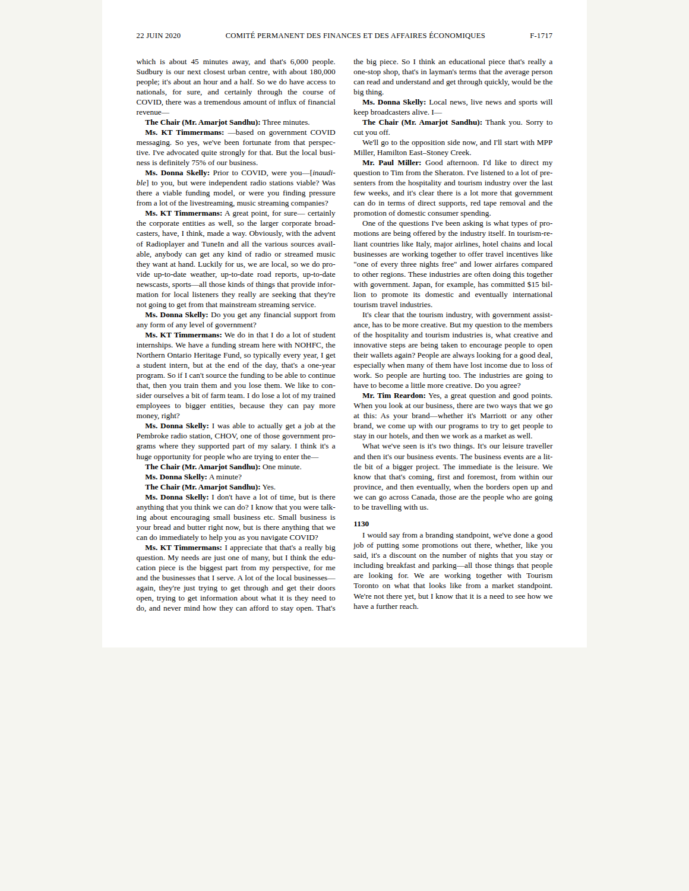22 JUIN 2020 COMITÉ PERMANENT DES FINANCES ET DES AFFAIRES ÉCONOMIQUES F-1717
which is about 45 minutes away, and that's 6,000 people. Sudbury is our next closest urban centre, with about 180,000 people; it's about an hour and a half. So we do have access to nationals, for sure, and certainly through the course of COVID, there was a tremendous amount of influx of financial revenue—
The Chair (Mr. Amarjot Sandhu): Three minutes.
Ms. KT Timmermans: —based on government COVID messaging. So yes, we've been fortunate from that perspective. I've advocated quite strongly for that. But the local business is definitely 75% of our business.
Ms. Donna Skelly: Prior to COVID, were you—[inaudible] to you, but were independent radio stations viable? Was there a viable funding model, or were you finding pressure from a lot of the livestreaming, music streaming companies?
Ms. KT Timmermans: A great point, for sure— certainly the corporate entities as well, so the larger corporate broadcasters, have, I think, made a way. Obviously, with the advent of Radioplayer and TuneIn and all the various sources available, anybody can get any kind of radio or streamed music they want at hand. Luckily for us, we are local, so we do provide up-to-date weather, up-to-date road reports, up-to-date newscasts, sports—all those kinds of things that provide information for local listeners they really are seeking that they're not going to get from that mainstream streaming service.
Ms. Donna Skelly: Do you get any financial support from any form of any level of government?
Ms. KT Timmermans: We do in that I do a lot of student internships. We have a funding stream here with NOHFC, the Northern Ontario Heritage Fund, so typically every year, I get a student intern, but at the end of the day, that's a one-year program. So if I can't source the funding to be able to continue that, then you train them and you lose them. We like to consider ourselves a bit of farm team. I do lose a lot of my trained employees to bigger entities, because they can pay more money, right?
Ms. Donna Skelly: I was able to actually get a job at the Pembroke radio station, CHOV, one of those government programs where they supported part of my salary. I think it's a huge opportunity for people who are trying to enter the—
The Chair (Mr. Amarjot Sandhu): One minute.
Ms. Donna Skelly: A minute?
The Chair (Mr. Amarjot Sandhu): Yes.
Ms. Donna Skelly: I don't have a lot of time, but is there anything that you think we can do? I know that you were talking about encouraging small business etc. Small business is your bread and butter right now, but is there anything that we can do immediately to help you as you navigate COVID?
Ms. KT Timmermans: I appreciate that that's a really big question. My needs are just one of many, but I think the education piece is the biggest part from my perspective, for me and the businesses that I serve. A lot of the local businesses—again, they're just trying to get through and get their doors open, trying to get information about what it is they need to do, and never mind how they can afford to stay open. That's the big piece. So I think an educational piece that's really a one-stop shop, that's in layman's terms that the average person can read and understand and get through quickly, would be the big thing.
Ms. Donna Skelly: Local news, live news and sports will keep broadcasters alive. I—
The Chair (Mr. Amarjot Sandhu): Thank you. Sorry to cut you off.
We'll go to the opposition side now, and I'll start with MPP Miller, Hamilton East–Stoney Creek.
Mr. Paul Miller: Good afternoon. I'd like to direct my question to Tim from the Sheraton. I've listened to a lot of presenters from the hospitality and tourism industry over the last few weeks, and it's clear there is a lot more that government can do in terms of direct supports, red tape removal and the promotion of domestic consumer spending.
One of the questions I've been asking is what types of promotions are being offered by the industry itself. In tourism-reliant countries like Italy, major airlines, hotel chains and local businesses are working together to offer travel incentives like "one of every three nights free" and lower airfares compared to other regions. These industries are often doing this together with government. Japan, for example, has committed $15 billion to promote its domestic and eventually international tourism travel industries.
It's clear that the tourism industry, with government assistance, has to be more creative. But my question to the members of the hospitality and tourism industries is, what creative and innovative steps are being taken to encourage people to open their wallets again? People are always looking for a good deal, especially when many of them have lost income due to loss of work. So people are hurting too. The industries are going to have to become a little more creative. Do you agree?
Mr. Tim Reardon: Yes, a great question and good points. When you look at our business, there are two ways that we go at this: As your brand—whether it's Marriott or any other brand, we come up with our programs to try to get people to stay in our hotels, and then we work as a market as well.
What we've seen is it's two things. It's our leisure traveller and then it's our business events. The business events are a little bit of a bigger project. The immediate is the leisure. We know that that's coming, first and foremost, from within our province, and then eventually, when the borders open up and we can go across Canada, those are the people who are going to be travelling with us.
1130
I would say from a branding standpoint, we've done a good job of putting some promotions out there, whether, like you said, it's a discount on the number of nights that you stay or including breakfast and parking—all those things that people are looking for. We are working together with Tourism Toronto on what that looks like from a market standpoint. We're not there yet, but I know that it is a need to see how we have a further reach.